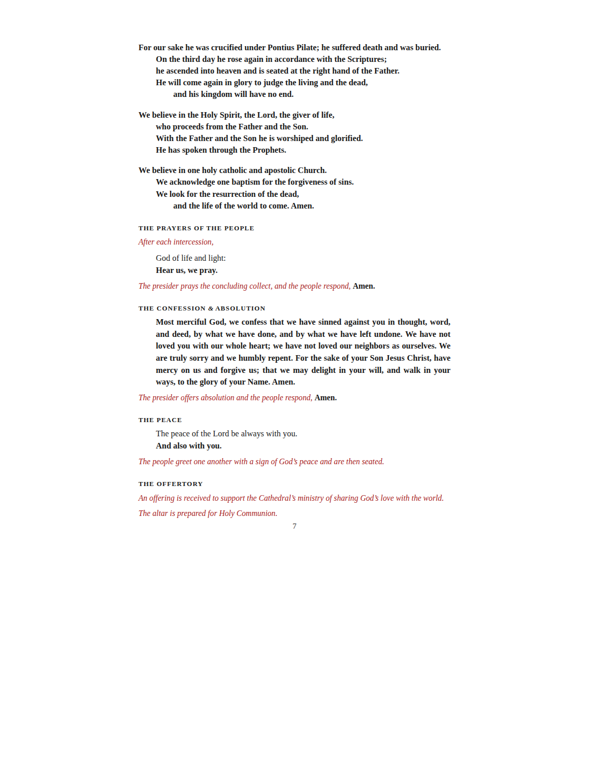For our sake he was crucified under Pontius Pilate; he suffered death and was buried.
On the third day he rose again in accordance with the Scriptures;
he ascended into heaven and is seated at the right hand of the Father.
He will come again in glory to judge the living and the dead,
and his kingdom will have no end.
We believe in the Holy Spirit, the Lord, the giver of life,
who proceeds from the Father and the Son.
With the Father and the Son he is worshiped and glorified.
He has spoken through the Prophets.
We believe in one holy catholic and apostolic Church.
We acknowledge one baptism for the forgiveness of sins.
We look for the resurrection of the dead,
and the life of the world to come. Amen.
The Prayers of the People
After each intercession,
God of life and light:
Hear us, we pray.
The presider prays the concluding collect, and the people respond, Amen.
The Confession & Absolution
Most merciful God, we confess that we have sinned against you in thought, word, and deed, by what we have done, and by what we have left undone. We have not loved you with our whole heart; we have not loved our neighbors as ourselves. We are truly sorry and we humbly repent. For the sake of your Son Jesus Christ, have mercy on us and forgive us; that we may delight in your will, and walk in your ways, to the glory of your Name. Amen.
The presider offers absolution and the people respond, Amen.
The Peace
The peace of the Lord be always with you.
And also with you.
The people greet one another with a sign of God’s peace and are then seated.
The Offertory
An offering is received to support the Cathedral’s ministry of sharing God’s love with the world.
The altar is prepared for Holy Communion.
7